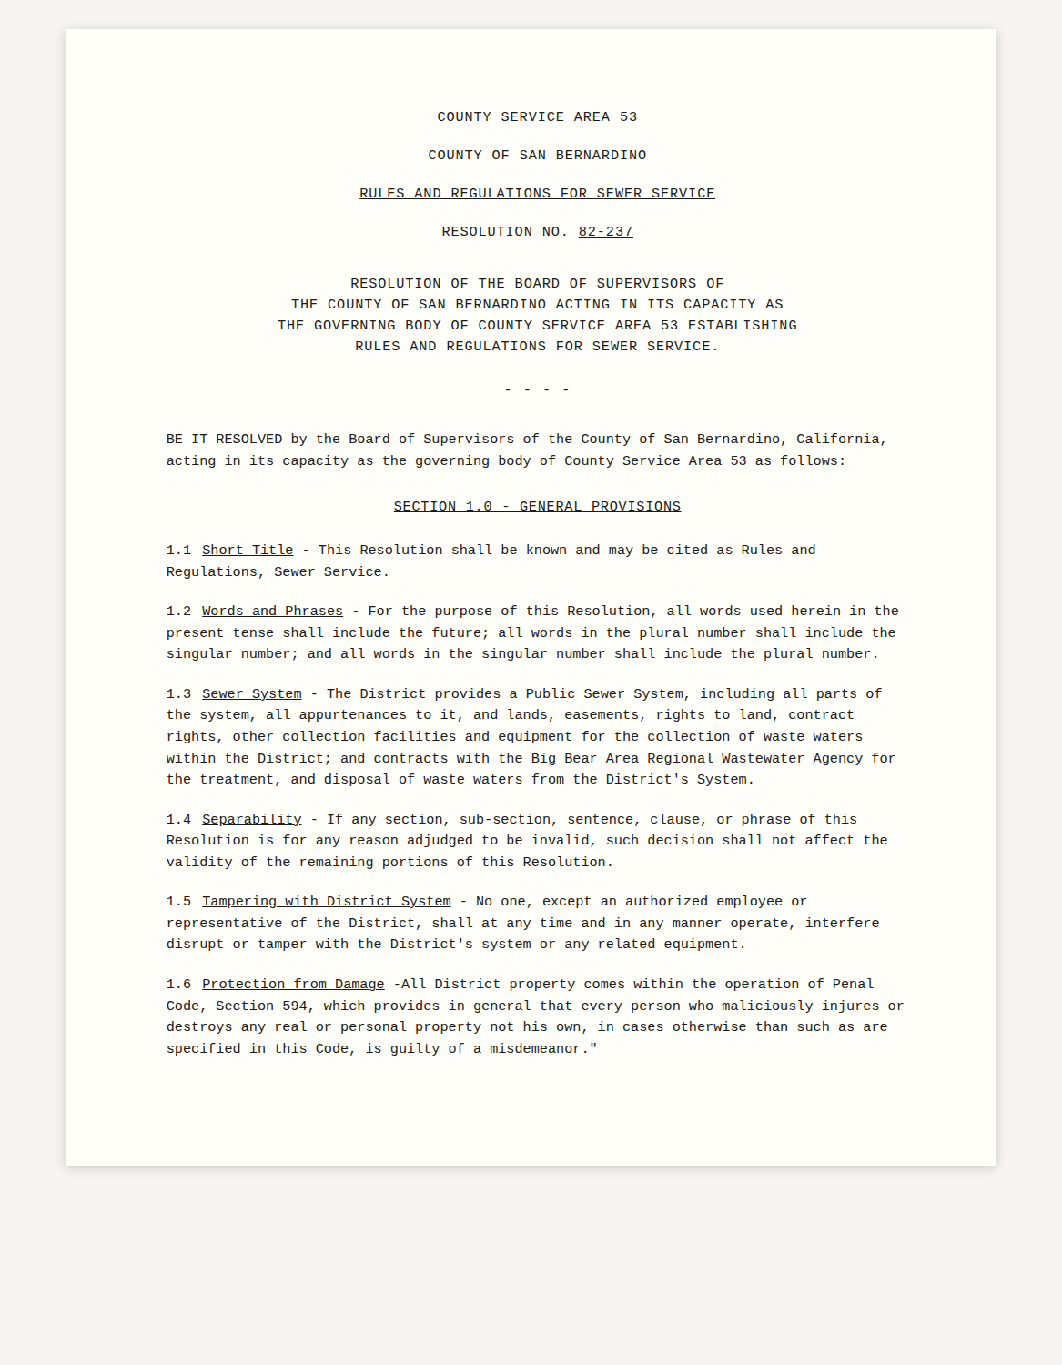COUNTY SERVICE AREA 53
COUNTY OF SAN BERNARDINO
RULES AND REGULATIONS FOR SEWER SERVICE
RESOLUTION NO. 82-237
RESOLUTION OF THE BOARD OF SUPERVISORS OF
THE COUNTY OF SAN BERNARDINO ACTING IN ITS CAPACITY AS
THE GOVERNING BODY OF COUNTY SERVICE AREA 53 ESTABLISHING
RULES AND REGULATIONS FOR SEWER SERVICE.
- - - -
BE IT RESOLVED by the Board of Supervisors of the County of San Bernardino, California, acting in its capacity as the governing body of County Service Area 53 as follows:
SECTION 1.0 - GENERAL PROVISIONS
1.1 Short Title - This Resolution shall be known and may be cited as Rules and Regulations, Sewer Service.
1.2 Words and Phrases - For the purpose of this Resolution, all words used herein in the present tense shall include the future; all words in the plural number shall include the singular number; and all words in the singular number shall include the plural number.
1.3 Sewer System - The District provides a Public Sewer System, including all parts of the system, all appurtenances to it, and lands, easements, rights to land, contract rights, other collection facilities and equipment for the collection of waste waters within the District; and contracts with the Big Bear Area Regional Wastewater Agency for the treatment, and disposal of waste waters from the District's System.
1.4 Separability - If any section, sub-section, sentence, clause, or phrase of this Resolution is for any reason adjudged to be invalid, such decision shall not affect the validity of the remaining portions of this Resolution.
1.5 Tampering with District System - No one, except an authorized employee or representative of the District, shall at any time and in any manner operate, interfere disrupt or tamper with the District's system or any related equipment.
1.6 Protection from Damage -All District property comes within the operation of Penal Code, Section 594, which provides in general that every person who maliciously injures or destroys any real or personal property not his own, in cases otherwise than such as are specified in this Code, is guilty of a misdemeanor."